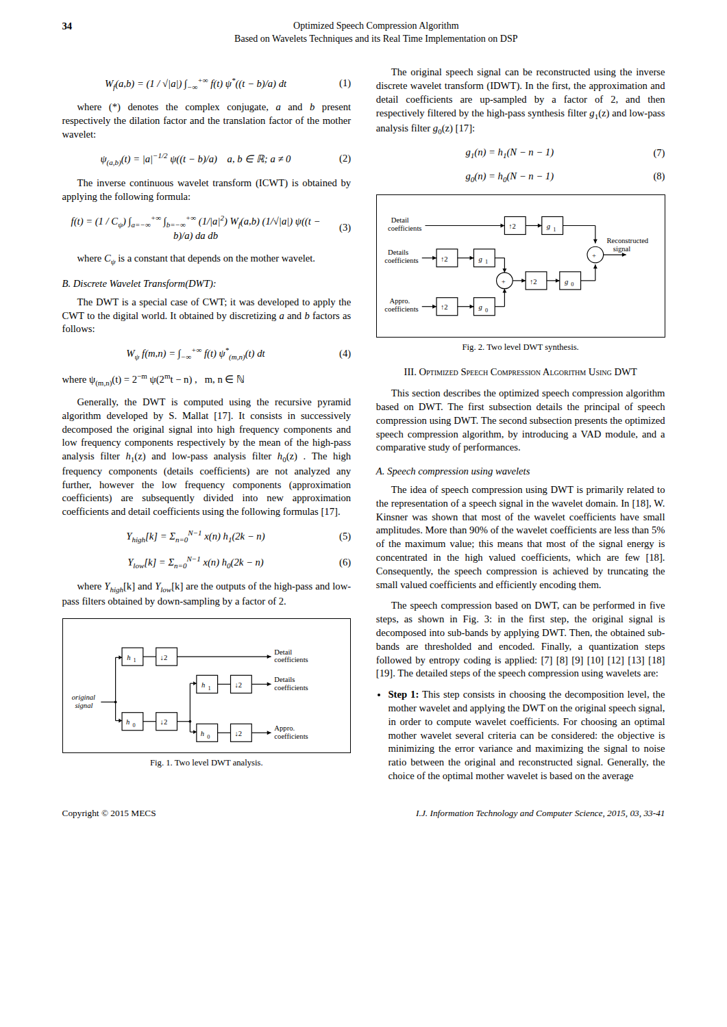34
Optimized Speech Compression Algorithm
Based on Wavelets Techniques and its Real Time Implementation on DSP
Wf(a,b) = (1 / √|a|) ∫−∞+∞ f(t) ψ*((t − b)/a) dt
(1)
where (*) denotes the complex conjugate, a and b present respectively the dilation factor and the translation factor of the mother wavelet:
ψ(a,b)(t) = |a|−1/2 ψ((t − b)/a) a, b ∈ ℝ; a ≠ 0
(2)
The inverse continuous wavelet transform (ICWT) is obtained by applying the following formula:
f(t) = (1 / Cψ) ∫a=−∞+∞ ∫b=−∞+∞ (1/|a|2) Wf(a,b) (1/√|a|) ψ((t − b)/a) da db
(3)
where Cψ is a constant that depends on the mother wavelet.
B. Discrete Wavelet Transform(DWT):
The DWT is a special case of CWT; it was developed to apply the CWT to the digital world. It obtained by discretizing a and b factors as follows:
Wψ f(m,n) = ∫−∞+∞ f(t) ψ*(m,n)(t) dt
(4)
where ψ(m,n)(t) = 2−m ψ(2mt − n) , m, n ∈ ℕ
Generally, the DWT is computed using the recursive pyramid algorithm developed by S. Mallat [17]. It consists in successively decomposed the original signal into high frequency components and low frequency components respectively by the mean of the high-pass analysis filter h1(z) and low-pass analysis filter h0(z) . The high frequency components (details coefficients) are not analyzed any further, however the low frequency components (approximation coefficients) are subsequently divided into new approximation coefficients and detail coefficients using the following formulas [17].
Yhigh[k] = Σn=0N−1 x(n) h1(2k − n)
(5)
Ylow[k] = Σn=0N−1 x(n) h0(2k − n)
(6)
where Yhigh[k] and Ylow[k] are the outputs of the high-pass and low-pass filters obtained by down-sampling by a factor of 2.
original signal h1 ↓2 Detail coefficients h0 ↓2 h1 ↓2 Details coefficients h0 ↓2 Appro. coefficients
Fig. 1. Two level DWT analysis.
The original speech signal can be reconstructed using the inverse discrete wavelet transform (IDWT). In the first, the approximation and detail coefficients are up-sampled by a factor of 2, and then respectively filtered by the high-pass synthesis filter g1(z) and low-pass analysis filter g0(z) [17]:
g1(n) = h1(N − n − 1)
(7)
g0(n) = h0(N − n − 1)
(8)
Detail coefficients ↑2 g1 Details coefficients ↑2 g1 + ↑2 g0 + Reconstructed signal Appro. coefficients ↑2 g0
Fig. 2. Two level DWT synthesis.
III. Optimized Speech Compression Algorithm Using DWT
This section describes the optimized speech compression algorithm based on DWT. The first subsection details the principal of speech compression using DWT. The second subsection presents the optimized speech compression algorithm, by introducing a VAD module, and a comparative study of performances.
A. Speech compression using wavelets
The idea of speech compression using DWT is primarily related to the representation of a speech signal in the wavelet domain. In [18], W. Kinsner was shown that most of the wavelet coefficients have small amplitudes. More than 90% of the wavelet coefficients are less than 5% of the maximum value; this means that most of the signal energy is concentrated in the high valued coefficients, which are few [18]. Consequently, the speech compression is achieved by truncating the small valued coefficients and efficiently encoding them.
The speech compression based on DWT, can be performed in five steps, as shown in Fig. 3: in the first step, the original signal is decomposed into sub-bands by applying DWT. Then, the obtained sub-bands are thresholded and encoded. Finally, a quantization steps followed by entropy coding is applied: [7] [8] [9] [10] [12] [13] [18] [19]. The detailed steps of the speech compression using wavelets are:
Step 1: This step consists in choosing the decomposition level, the mother wavelet and applying the DWT on the original speech signal, in order to compute wavelet coefficients. For choosing an optimal mother wavelet several criteria can be considered: the objective is minimizing the error variance and maximizing the signal to noise ratio between the original and reconstructed signal. Generally, the choice of the optimal mother wavelet is based on the average
Copyright © 2015 MECS
I.J. Information Technology and Computer Science, 2015, 03, 33-41